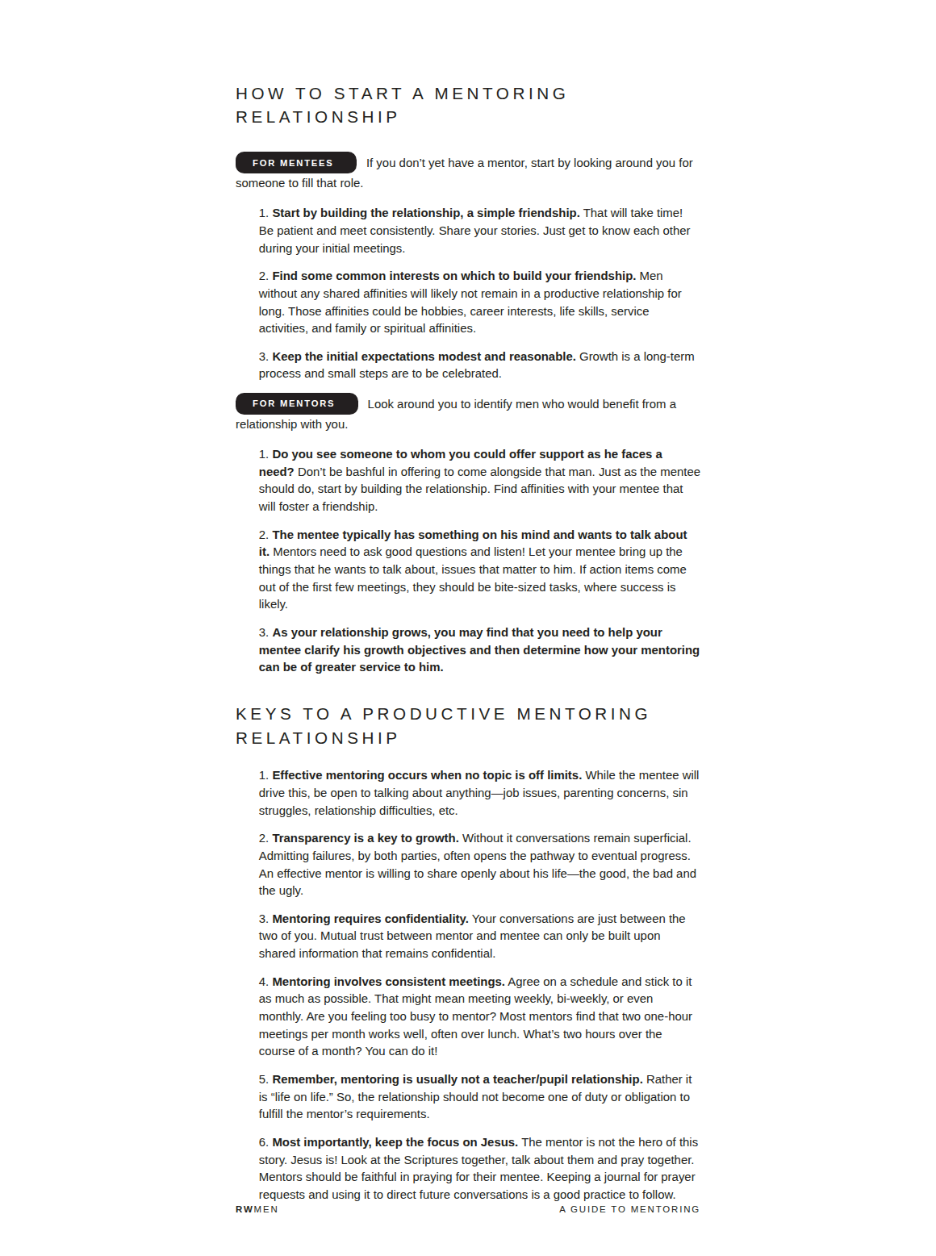How to Start a Mentoring Relationship
For Mentees If you don’t yet have a mentor, start by looking around you for someone to fill that role.
1. Start by building the relationship, a simple friendship. That will take time! Be patient and meet consistently. Share your stories. Just get to know each other during your initial meetings.
2. Find some common interests on which to build your friendship. Men without any shared affinities will likely not remain in a productive relationship for long. Those affinities could be hobbies, career interests, life skills, service activities, and family or spiritual affinities.
3. Keep the initial expectations modest and reasonable. Growth is a long-term process and small steps are to be celebrated.
For Mentors Look around you to identify men who would benefit from a relationship with you.
1. Do you see someone to whom you could offer support as he faces a need? Don’t be bashful in offering to come alongside that man. Just as the mentee should do, start by building the relationship. Find affinities with your mentee that will foster a friendship.
2. The mentee typically has something on his mind and wants to talk about it. Mentors need to ask good questions and listen! Let your mentee bring up the things that he wants to talk about, issues that matter to him. If action items come out of the first few meetings, they should be bite-sized tasks, where success is likely.
3. As your relationship grows, you may find that you need to help your mentee clarify his growth objectives and then determine how your mentoring can be of greater service to him.
Keys to a Productive Mentoring Relationship
1. Effective mentoring occurs when no topic is off limits. While the mentee will drive this, be open to talking about anything—job issues, parenting concerns, sin struggles, relationship difficulties, etc.
2. Transparency is a key to growth. Without it conversations remain superficial. Admitting failures, by both parties, often opens the pathway to eventual progress. An effective mentor is willing to share openly about his life—the good, the bad and the ugly.
3. Mentoring requires confidentiality. Your conversations are just between the two of you. Mutual trust between mentor and mentee can only be built upon shared information that remains confidential.
4. Mentoring involves consistent meetings. Agree on a schedule and stick to it as much as possible. That might mean meeting weekly, bi-weekly, or even monthly. Are you feeling too busy to mentor? Most mentors find that two one-hour meetings per month works well, often over lunch. What’s two hours over the course of a month? You can do it!
5. Remember, mentoring is usually not a teacher/pupil relationship. Rather it is “life on life.” So, the relationship should not become one of duty or obligation to fulfill the mentor’s requirements.
6. Most importantly, keep the focus on Jesus. The mentor is not the hero of this story. Jesus is! Look at the Scriptures together, talk about them and pray together. Mentors should be faithful in praying for their mentee. Keeping a journal for prayer requests and using it to direct future conversations is a good practice to follow.
RW MEN
A Guide to Mentoring